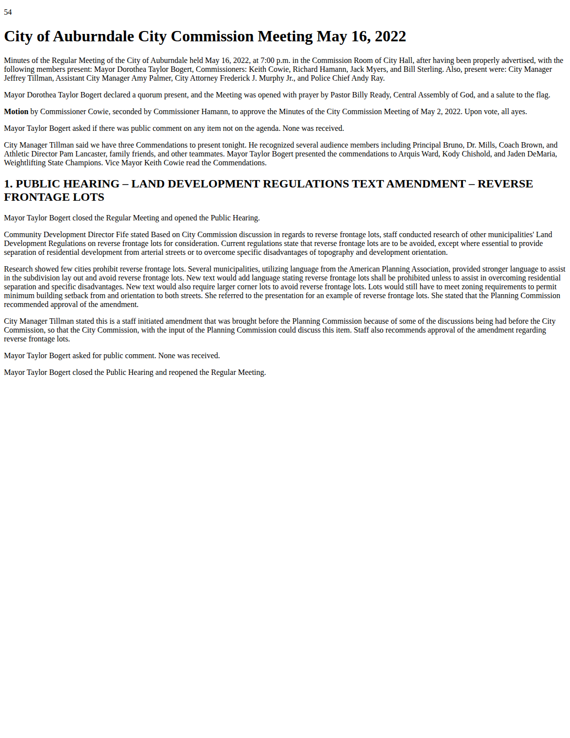54
City of Auburndale City Commission Meeting May 16, 2022
Minutes of the Regular Meeting of the City of Auburndale held May 16, 2022, at 7:00 p.m. in the Commission Room of City Hall, after having been properly advertised, with the following members present: Mayor Dorothea Taylor Bogert, Commissioners: Keith Cowie, Richard Hamann, Jack Myers, and Bill Sterling. Also, present were: City Manager Jeffrey Tillman, Assistant City Manager Amy Palmer, City Attorney Frederick J. Murphy Jr., and Police Chief Andy Ray.
Mayor Dorothea Taylor Bogert declared a quorum present, and the Meeting was opened with prayer by Pastor Billy Ready, Central Assembly of God, and a salute to the flag.
Motion by Commissioner Cowie, seconded by Commissioner Hamann, to approve the Minutes of the City Commission Meeting of May 2, 2022. Upon vote, all ayes.
Mayor Taylor Bogert asked if there was public comment on any item not on the agenda. None was received.
City Manager Tillman said we have three Commendations to present tonight. He recognized several audience members including Principal Bruno, Dr. Mills, Coach Brown, and Athletic Director Pam Lancaster, family friends, and other teammates. Mayor Taylor Bogert presented the commendations to Arquis Ward, Kody Chishold, and Jaden DeMaria, Weightlifting State Champions. Vice Mayor Keith Cowie read the Commendations.
1. PUBLIC HEARING – LAND DEVELOPMENT REGULATIONS TEXT AMENDMENT – REVERSE FRONTAGE LOTS
Mayor Taylor Bogert closed the Regular Meeting and opened the Public Hearing.
Community Development Director Fife stated Based on City Commission discussion in regards to reverse frontage lots, staff conducted research of other municipalities' Land Development Regulations on reverse frontage lots for consideration. Current regulations state that reverse frontage lots are to be avoided, except where essential to provide separation of residential development from arterial streets or to overcome specific disadvantages of topography and development orientation.
Research showed few cities prohibit reverse frontage lots. Several municipalities, utilizing language from the American Planning Association, provided stronger language to assist in the subdivision lay out and avoid reverse frontage lots. New text would add language stating reverse frontage lots shall be prohibited unless to assist in overcoming residential separation and specific disadvantages. New text would also require larger corner lots to avoid reverse frontage lots. Lots would still have to meet zoning requirements to permit minimum building setback from and orientation to both streets. She referred to the presentation for an example of reverse frontage lots. She stated that the Planning Commission recommended approval of the amendment.
City Manager Tillman stated this is a staff initiated amendment that was brought before the Planning Commission because of some of the discussions being had before the City Commission, so that the City Commission, with the input of the Planning Commission could discuss this item. Staff also recommends approval of the amendment regarding reverse frontage lots.
Mayor Taylor Bogert asked for public comment. None was received.
Mayor Taylor Bogert closed the Public Hearing and reopened the Regular Meeting.